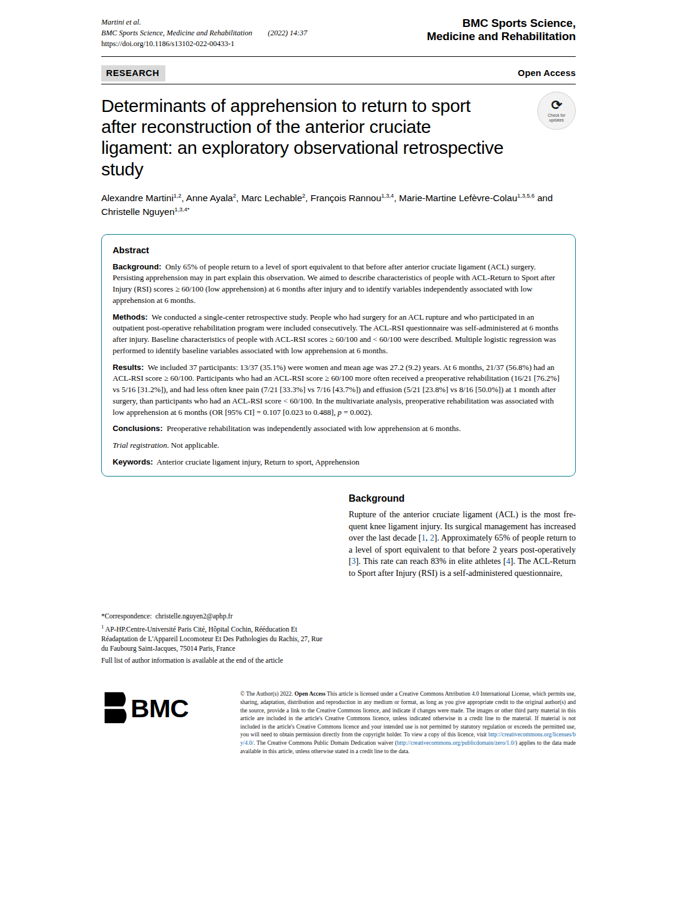Martini et al.
BMC Sports Science, Medicine and Rehabilitation(2022) 14:37
https://doi.org/10.1186/s13102-022-00433-1
BMC Sports Science,
Medicine and Rehabilitation
RESEARCH Open Access
⟳ Check for
updates
Determinants of apprehension to return to sport after reconstruction of the anterior cruciate ligament: an exploratory observational retrospective study
Alexandre Martini1,2, Anne Ayala2, Marc Lechable2, François Rannou1,3,4, Marie-Martine Lefèvre-Colau1,3,5,6 and Christelle Nguyen1,3,4*
Abstract
Background: Only 65% of people return to a level of sport equivalent to that before after anterior cruciate ligament (ACL) surgery. Persisting apprehension may in part explain this observation. We aimed to describe characteristics of people with ACL-Return to Sport after Injury (RSI) scores ≥ 60/100 (low apprehension) at 6 months after injury and to identify variables independently associated with low apprehension at 6 months.
Methods: We conducted a single-center retrospective study. People who had surgery for an ACL rupture and who participated in an outpatient post-operative rehabilitation program were included consecutively. The ACL-RSI questionnaire was self-administered at 6 months after injury. Baseline characteristics of people with ACL-RSI scores ≥ 60/100 and < 60/100 were described. Multiple logistic regression was performed to identify baseline variables associated with low apprehension at 6 months.
Results: We included 37 participants: 13/37 (35.1%) were women and mean age was 27.2 (9.2) years. At 6 months, 21/37 (56.8%) had an ACL-RSI score ≥ 60/100. Participants who had an ACL-RSI score ≥ 60/100 more often received a preoperative rehabilitation (16/21 [76.2%] vs 5/16 [31.2%]), and had less often knee pain (7/21 [33.3%] vs 7/16 [43.7%]) and effusion (5/21 [23.8%] vs 8/16 [50.0%]) at 1 month after surgery, than participants who had an ACL-RSI score < 60/100. In the multivariate analysis, preoperative rehabilitation was associated with low apprehension at 6 months (OR [95% CI] = 0.107 [0.023 to 0.488], p = 0.002).
Conclusions: Preoperative rehabilitation was independently associated with low apprehension at 6 months.
Trial registration. Not applicable.
Keywords: Anterior cruciate ligament injury, Return to sport, Apprehension
*Correspondence: christelle.nguyen2@aphp.fr
1 AP-HP.Centre-Université Paris Cité, Hôpital Cochin, Rééducation Et Réadaptation de L'Appareil Locomoteur Et Des Pathologies du Rachis, 27, Rue du Faubourg Saint-Jacques, 75014 Paris, France
Full list of author information is available at the end of the article
Background
Rupture of the anterior cruciate ligament (ACL) is the most frequent knee ligament injury. Its surgical management has increased over the last decade [1, 2]. Approximately 65% of people return to a level of sport equivalent to that before 2 years post-operatively [3]. This rate can reach 83% in elite athletes [4]. The ACL-Return to Sport after Injury (RSI) is a self-administered questionnaire,
BMC
© The Author(s) 2022. Open Access This article is licensed under a Creative Commons Attribution 4.0 International License, which permits use, sharing, adaptation, distribution and reproduction in any medium or format, as long as you give appropriate credit to the original author(s) and the source, provide a link to the Creative Commons licence, and indicate if changes were made. The images or other third party material in this article are included in the article's Creative Commons licence, unless indicated otherwise in a credit line to the material. If material is not included in the article's Creative Commons licence and your intended use is not permitted by statutory regulation or exceeds the permitted use, you will need to obtain permission directly from the copyright holder. To view a copy of this licence, visit http://creativecommons.org/licenses/by/4.0/. The Creative Commons Public Domain Dedication waiver (http://creativecommons.org/publicdomain/zero/1.0/) applies to the data made available in this article, unless otherwise stated in a credit line to the data.